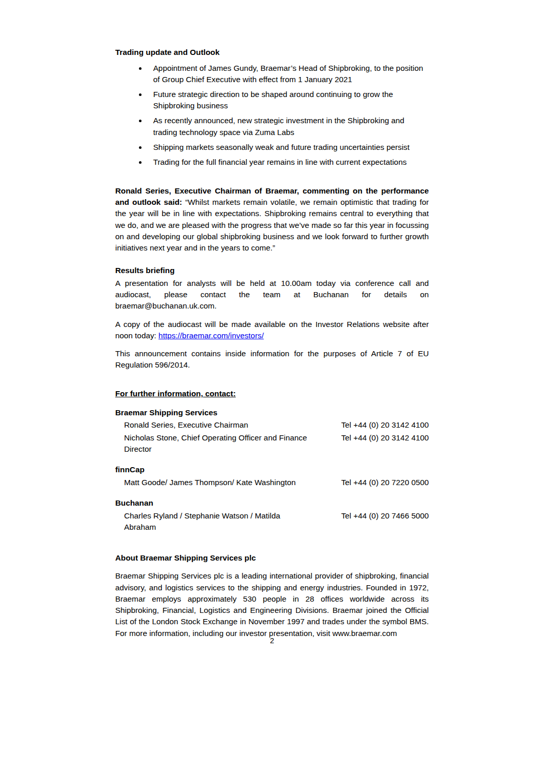Trading update and Outlook
Appointment of James Gundy, Braemar’s Head of Shipbroking, to the position of Group Chief Executive with effect from 1 January 2021
Future strategic direction to be shaped around continuing to grow the Shipbroking business
As recently announced, new strategic investment in the Shipbroking and trading technology space via Zuma Labs
Shipping markets seasonally weak and future trading uncertainties persist
Trading for the full financial year remains in line with current expectations
Ronald Series, Executive Chairman of Braemar, commenting on the performance and outlook said: “Whilst markets remain volatile, we remain optimistic that trading for the year will be in line with expectations. Shipbroking remains central to everything that we do, and we are pleased with the progress that we’ve made so far this year in focussing on and developing our global shipbroking business and we look forward to further growth initiatives next year and in the years to come.”
Results briefing
A presentation for analysts will be held at 10.00am today via conference call and audiocast, please contact the team at Buchanan for details on braemar@buchanan.uk.com.
A copy of the audiocast will be made available on the Investor Relations website after noon today: https://braemar.com/investors/
This announcement contains inside information for the purposes of Article 7 of EU Regulation 596/2014.
For further information, contact:
| Braemar Shipping Services | |
| Ronald Series, Executive Chairman | Tel +44 (0) 20 3142 4100 |
| Nicholas Stone, Chief Operating Officer and Finance Director | Tel +44 (0) 20 3142 4100 |
| finnCap | |
| Matt Goode/ James Thompson/ Kate Washington | Tel +44 (0) 20 7220 0500 |
| Buchanan | |
| Charles Ryland / Stephanie Watson / Matilda Abraham | Tel +44 (0) 20 7466 5000 |
About Braemar Shipping Services plc
Braemar Shipping Services plc is a leading international provider of shipbroking, financial advisory, and logistics services to the shipping and energy industries. Founded in 1972, Braemar employs approximately 530 people in 28 offices worldwide across its Shipbroking, Financial, Logistics and Engineering Divisions. Braemar joined the Official List of the London Stock Exchange in November 1997 and trades under the symbol BMS. For more information, including our investor presentation, visit www.braemar.com
2